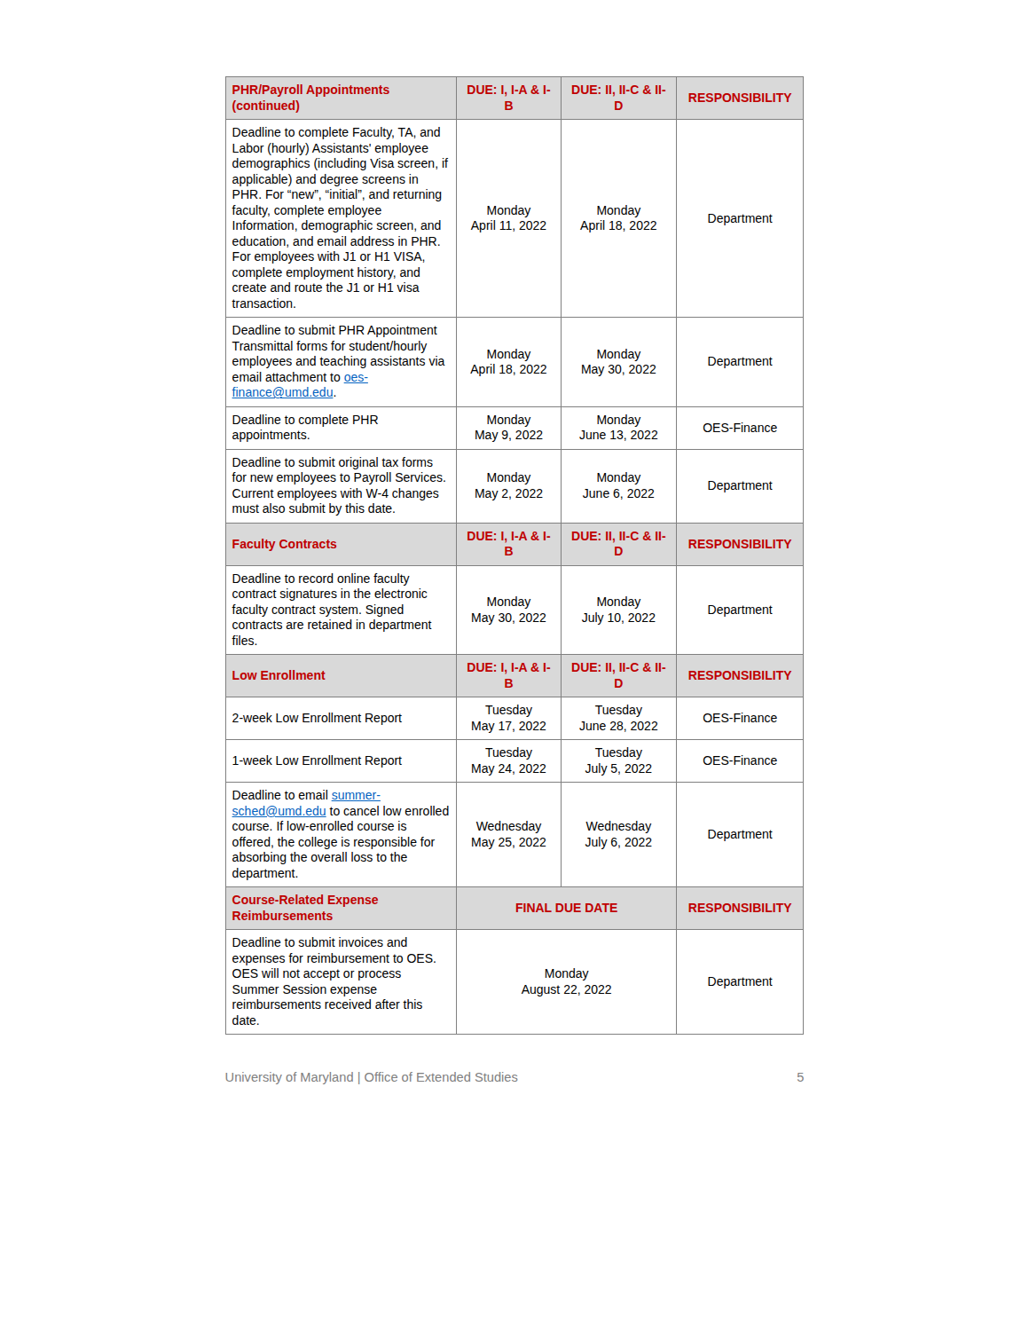| PHR/Payroll Appointments (continued) | DUE: I, I-A & I-B | DUE: II, II-C & II-D | RESPONSIBILITY |
| Deadline to complete Faculty, TA, and Labor (hourly) Assistants' employee demographics (including Visa screen, if applicable) and degree screens in PHR. For “new”, “initial”, and returning faculty, complete employee Information, demographic screen, and education, and email address in PHR. For employees with J1 or H1 VISA, complete employment history, and create and route the J1 or H1 visa transaction. | Monday April 11, 2022 | Monday April 18, 2022 | Department |
| Deadline to submit PHR Appointment Transmittal forms for student/hourly employees and teaching assistants via email attachment to oes-finance@umd.edu . | Monday April 18, 2022 | Monday May 30, 2022 | Department |
| Deadline to complete PHR appointments. | Monday May 9, 2022 | Monday June 13, 2022 | OES-Finance |
| Deadline to submit original tax forms for new employees to Payroll Services. Current employees with W-4 changes must also submit by this date. | Monday May 2, 2022 | Monday June 6, 2022 | Department |
| Faculty Contracts | DUE: I, I-A & I-B | DUE: II, II-C & II-D | RESPONSIBILITY |
| Deadline to record online faculty contract signatures in the electronic faculty contract system. Signed contracts are retained in department files. | Monday May 30, 2022 | Monday July 10, 2022 | Department |
| Low Enrollment | DUE: I, I-A & I-B | DUE: II, II-C & II-D | RESPONSIBILITY |
| 2-week Low Enrollment Report | Tuesday May 17, 2022 | Tuesday June 28, 2022 | OES-Finance |
| 1-week Low Enrollment Report | Tuesday May 24, 2022 | Tuesday July 5, 2022 | OES-Finance |
| Deadline to email summer-sched@umd.edu to cancel low enrolled course. If low-enrolled course is offered, the college is responsible for absorbing the overall loss to the department. | Wednesday May 25, 2022 | Wednesday July 6, 2022 | Department |
| Course-Related Expense Reimbursements | FINAL DUE DATE | RESPONSIBILITY |
| Deadline to submit invoices and expenses for reimbursement to OES. OES will not accept or process Summer Session expense reimbursements received after this date. | Monday August 22, 2022 | Department |
University of Maryland | Office of Extended Studies
5